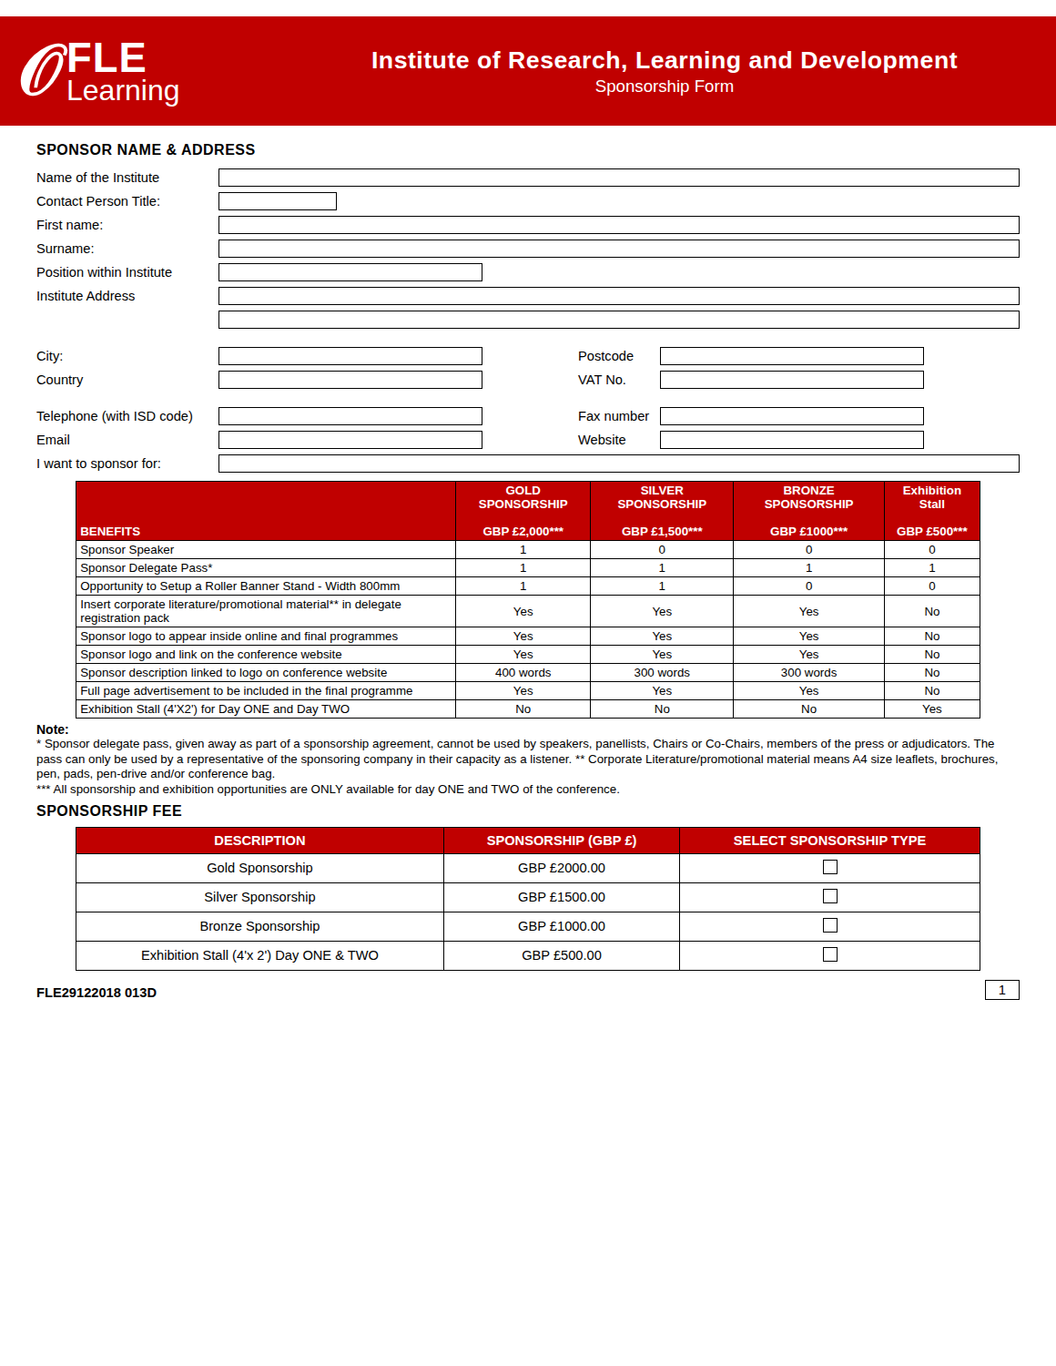𝒪 FLE Learning
Institute of Research, Learning and Development
Sponsorship Form
SPONSOR NAME & ADDRESS
| Name of the Institute | |
| Contact Person Title: | |
| First name: | |
| Surname: | |
| Position within Institute | |
| Institute Address | |
| City: | | Postcode | |
| Country | | VAT No. | |
| Telephone (with ISD code) | | Fax number | |
| Email | | Website | |
| I want to sponsor for: | |
| BENEFITS | GOLD SPONSORSHIP GBP £2,000*** | SILVER SPONSORSHIP GBP £1,500*** | BRONZE SPONSORSHIP GBP £1000*** | Exhibition Stall GBP £500*** |
| --- | --- | --- | --- | --- |
| Sponsor Speaker | 1 | 0 | 0 | 0 |
| Sponsor Delegate Pass* | 1 | 1 | 1 | 1 |
| Opportunity to Setup a Roller Banner Stand - Width 800mm | 1 | 1 | 0 | 0 |
| Insert corporate literature/promotional material** in delegate registration pack | Yes | Yes | Yes | No |
| Sponsor logo to appear inside online and final programmes | Yes | Yes | Yes | No |
| Sponsor logo and link on the conference website | Yes | Yes | Yes | No |
| Sponsor description linked to logo on conference website | 400 words | 300 words | 300 words | No |
| Full page advertisement to be included in the final programme | Yes | Yes | Yes | No |
| Exhibition Stall (4'X2') for Day ONE and Day TWO | No | No | No | Yes |
Note:
* Sponsor delegate pass, given away as part of a sponsorship agreement, cannot be used by speakers, panellists, Chairs or Co-Chairs, members of the press or adjudicators. The pass can only be used by a representative of the sponsoring company in their capacity as a listener. ** Corporate Literature/promotional material means A4 size leaflets, brochures, pen, pads, pen-drive and/or conference bag.
*** All sponsorship and exhibition opportunities are ONLY available for day ONE and TWO of the conference.
SPONSORSHIP FEE
| DESCRIPTION | SPONSORSHIP (GBP £) | SELECT SPONSORSHIP TYPE |
| --- | --- | --- |
| Gold Sponsorship | GBP £2000.00 | |
| Silver Sponsorship | GBP £1500.00 | |
| Bronze Sponsorship | GBP £1000.00 | |
| Exhibition Stall (4'x 2') Day ONE & TWO | GBP £500.00 | |
FLE29122018 013D 1